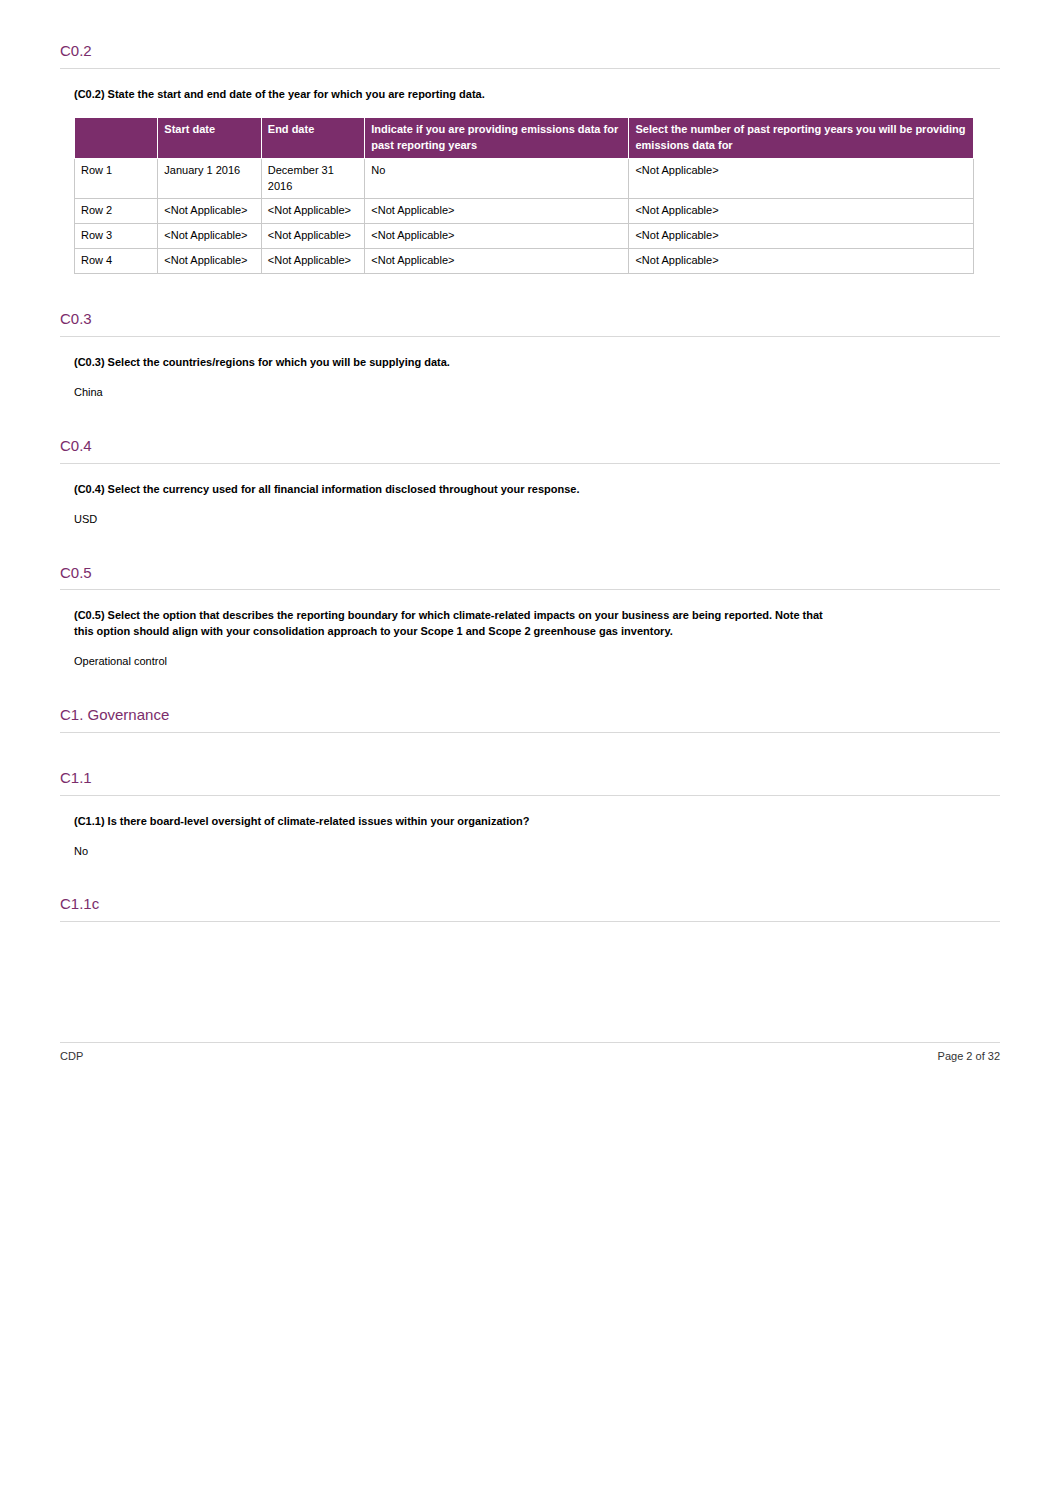C0.2
(C0.2) State the start and end date of the year for which you are reporting data.
| | Start date | End date | Indicate if you are providing emissions data for past reporting years | Select the number of past reporting years you will be providing emissions data for |
| --- | --- | --- | --- | --- |
| Row 1 | January 1 2016 | December 31 2016 | No | <Not Applicable> |
| Row 2 | <Not Applicable> | <Not Applicable> | <Not Applicable> | <Not Applicable> |
| Row 3 | <Not Applicable> | <Not Applicable> | <Not Applicable> | <Not Applicable> |
| Row 4 | <Not Applicable> | <Not Applicable> | <Not Applicable> | <Not Applicable> |
C0.3
(C0.3) Select the countries/regions for which you will be supplying data.
China
C0.4
(C0.4) Select the currency used for all financial information disclosed throughout your response.
USD
C0.5
(C0.5) Select the option that describes the reporting boundary for which climate-related impacts on your business are being reported. Note that this option should align with your consolidation approach to your Scope 1 and Scope 2 greenhouse gas inventory.
Operational control
C1. Governance
C1.1
(C1.1) Is there board-level oversight of climate-related issues within your organization?
No
C1.1c
CDP Page 2 of 32